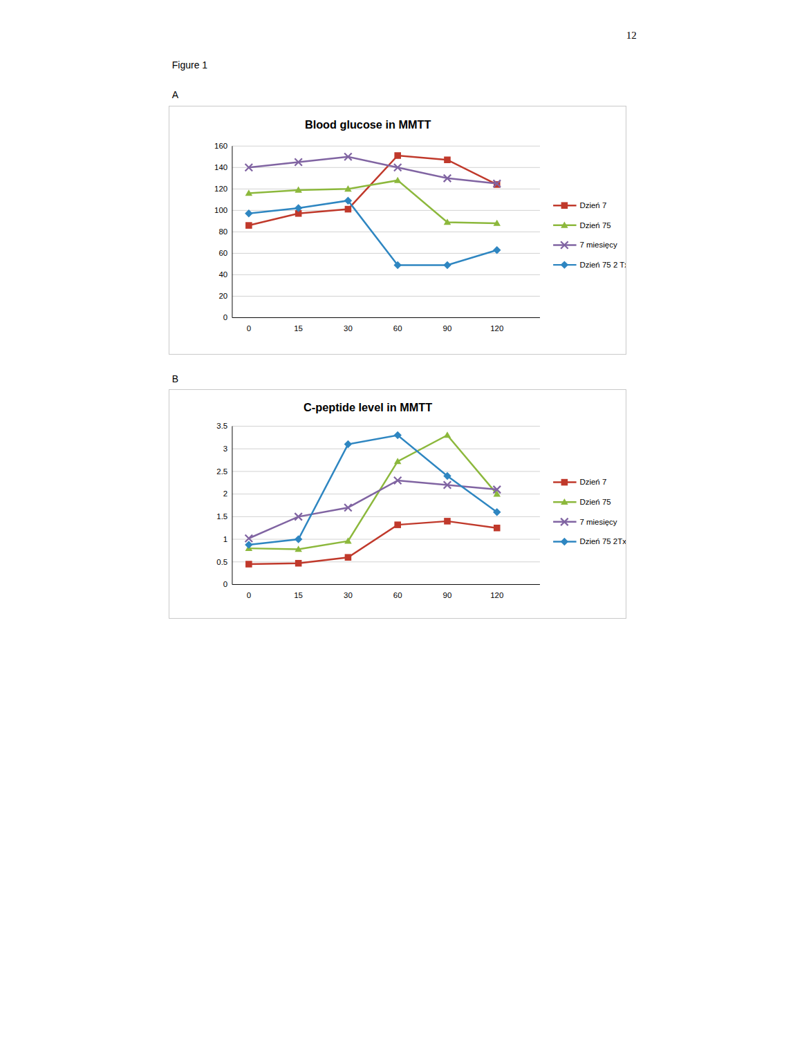12
Figure 1
A
Blood glucose in MMTT 0 20 40 60 80 100 120 140 160 0 15 30 60 90 120 Dzień 7 Dzień 75 7 miesięcy Dzień 75 2 Tx
B
C-peptide level in MMTT 0 0.5 1 1.5 2 2.5 3 3.5 0 15 30 60 90 120 Dzień 7 Dzień 75 7 miesięcy Dzień 75 2Tx